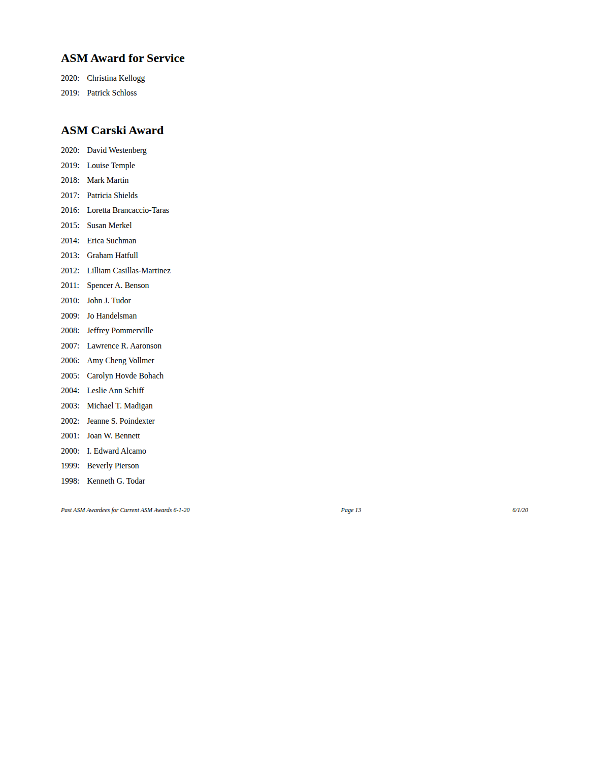ASM Award for Service
2020: Christina Kellogg
2019: Patrick Schloss
ASM Carski Award
2020: David Westenberg
2019: Louise Temple
2018: Mark Martin
2017: Patricia Shields
2016: Loretta Brancaccio-Taras
2015: Susan Merkel
2014: Erica Suchman
2013: Graham Hatfull
2012: Lilliam Casillas-Martinez
2011: Spencer A. Benson
2010: John J. Tudor
2009: Jo Handelsman
2008: Jeffrey Pommerville
2007: Lawrence R. Aaronson
2006: Amy Cheng Vollmer
2005: Carolyn Hovde Bohach
2004: Leslie Ann Schiff
2003: Michael T. Madigan
2002: Jeanne S. Poindexter
2001: Joan W. Bennett
2000: I. Edward Alcamo
1999: Beverly Pierson
1998: Kenneth G. Todar
Past ASM Awardees for Current ASM Awards 6-1-20 Page 13 6/1/20